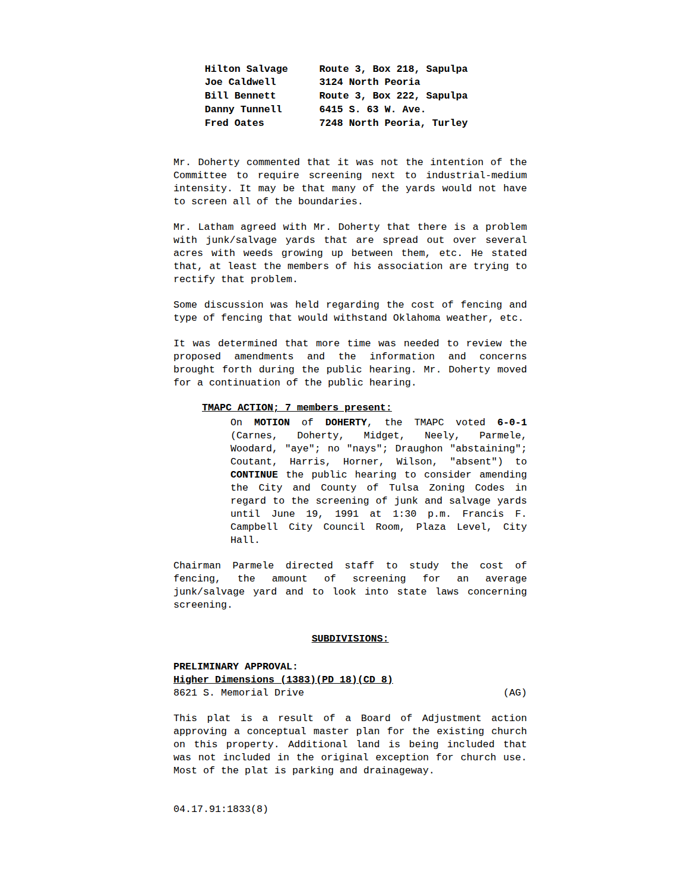| Hilton Salvage | Route 3, Box 218, Sapulpa |
| Joe Caldwell | 3124 North Peoria |
| Bill Bennett | Route 3, Box 222, Sapulpa |
| Danny Tunnell | 6415 S. 63 W. Ave. |
| Fred Oates | 7248 North Peoria, Turley |
Mr. Doherty commented that it was not the intention of the Committee to require screening next to industrial-medium intensity. It may be that many of the yards would not have to screen all of the boundaries.
Mr. Latham agreed with Mr. Doherty that there is a problem with junk/salvage yards that are spread out over several acres with weeds growing up between them, etc. He stated that, at least the members of his association are trying to rectify that problem.
Some discussion was held regarding the cost of fencing and type of fencing that would withstand Oklahoma weather, etc.
It was determined that more time was needed to review the proposed amendments and the information and concerns brought forth during the public hearing. Mr. Doherty moved for a continuation of the public hearing.
TMAPC ACTION; 7 members present:
On MOTION of DOHERTY, the TMAPC voted 6-0-1 (Carnes, Doherty, Midget, Neely, Parmele, Woodard, "aye"; no "nays"; Draughon "abstaining"; Coutant, Harris, Horner, Wilson, "absent") to CONTINUE the public hearing to consider amending the City and County of Tulsa Zoning Codes in regard to the screening of junk and salvage yards until June 19, 1991 at 1:30 p.m. Francis F. Campbell City Council Room, Plaza Level, City Hall.
Chairman Parmele directed staff to study the cost of fencing, the amount of screening for an average junk/salvage yard and to look into state laws concerning screening.
SUBDIVISIONS:
PRELIMINARY APPROVAL:
Higher Dimensions (1383)(PD 18)(CD 8)
8621 S. Memorial Drive(AG)
This plat is a result of a Board of Adjustment action approving a conceptual master plan for the existing church on this property. Additional land is being included that was not included in the original exception for church use. Most of the plat is parking and drainageway.
04.17.91:1833(8)